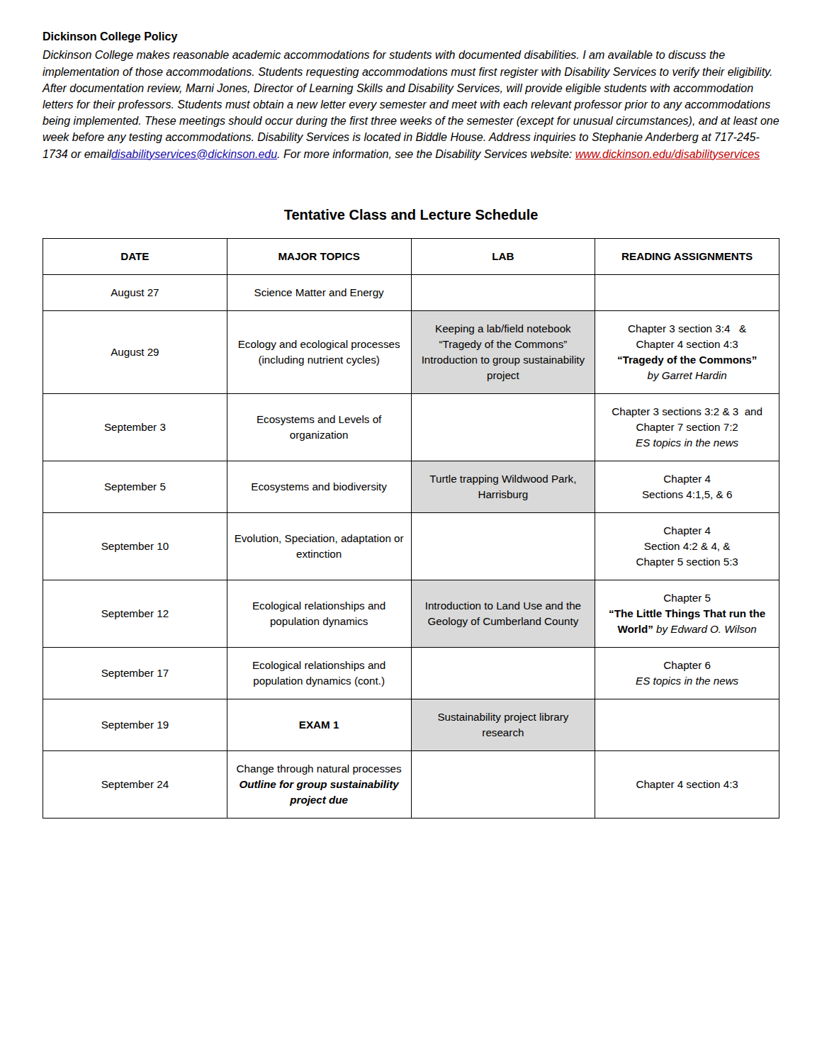Dickinson College Policy
Dickinson College makes reasonable academic accommodations for students with documented disabilities. I am available to discuss the implementation of those accommodations. Students requesting accommodations must first register with Disability Services to verify their eligibility. After documentation review, Marni Jones, Director of Learning Skills and Disability Services, will provide eligible students with accommodation letters for their professors. Students must obtain a new letter every semester and meet with each relevant professor prior to any accommodations being implemented. These meetings should occur during the first three weeks of the semester (except for unusual circumstances), and at least one week before any testing accommodations. Disability Services is located in Biddle House. Address inquiries to Stephanie Anderberg at 717-245-1734 or emaildisabilityservices@dickinson.edu. For more information, see the Disability Services website: www.dickinson.edu/disabilityservices
Tentative Class and Lecture Schedule
| DATE | MAJOR TOPICS | LAB | READING ASSIGNMENTS |
| --- | --- | --- | --- |
| August 27 | Science Matter and Energy | | |
| August 29 | Ecology and ecological processes (including nutrient cycles) | Keeping a lab/field notebook “Tragedy of the Commons” Introduction to group sustainability project | Chapter 3 section 3:4 & Chapter 4 section 4:3 “Tragedy of the Commons” by Garret Hardin |
| September 3 | Ecosystems and Levels of organization | | Chapter 3 sections 3:2 & 3 and Chapter 7 section 7:2 ES topics in the news |
| September 5 | Ecosystems and biodiversity | Turtle trapping Wildwood Park, Harrisburg | Chapter 4 Sections 4:1,5, & 6 |
| September 10 | Evolution, Speciation, adaptation or extinction | | Chapter 4 Section 4:2 & 4, & Chapter 5 section 5:3 |
| September 12 | Ecological relationships and population dynamics | Introduction to Land Use and the Geology of Cumberland County | Chapter 5 “The Little Things That run the World” by Edward O. Wilson |
| September 17 | Ecological relationships and population dynamics (cont.) | | Chapter 6 ES topics in the news |
| September 19 | EXAM 1 | Sustainability project library research | |
| September 24 | Change through natural processes Outline for group sustainability project due | | Chapter 4 section 4:3 |